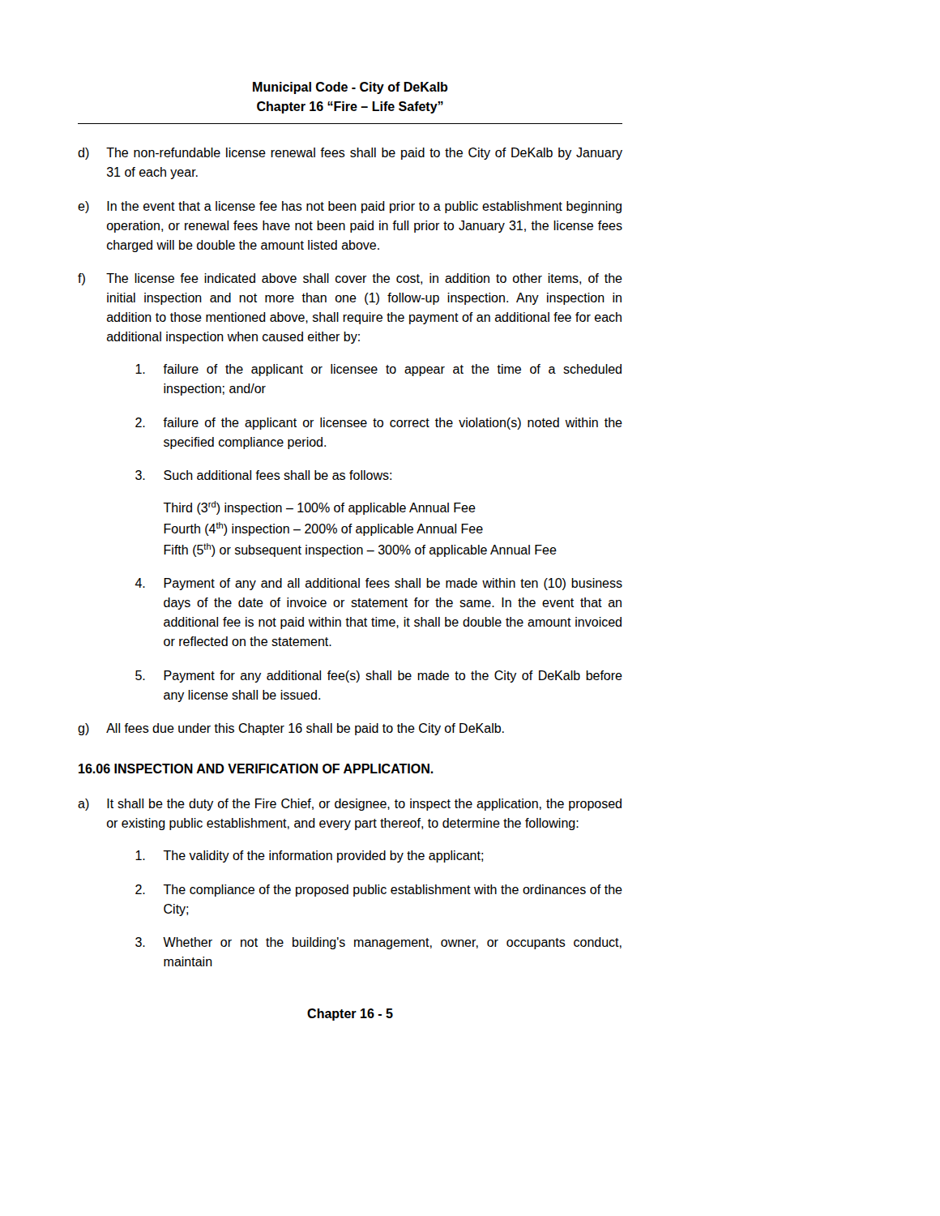Municipal Code - City of DeKalb Chapter 16 “Fire – Life Safety”
d) The non-refundable license renewal fees shall be paid to the City of DeKalb by January 31 of each year.
e) In the event that a license fee has not been paid prior to a public establishment beginning operation, or renewal fees have not been paid in full prior to January 31, the license fees charged will be double the amount listed above.
f) The license fee indicated above shall cover the cost, in addition to other items, of the initial inspection and not more than one (1) follow-up inspection. Any inspection in addition to those mentioned above, shall require the payment of an additional fee for each additional inspection when caused either by:
1. failure of the applicant or licensee to appear at the time of a scheduled inspection; and/or
2. failure of the applicant or licensee to correct the violation(s) noted within the specified compliance period.
3. Such additional fees shall be as follows:
Third (3rd) inspection – 100% of applicable Annual Fee
Fourth (4th) inspection – 200% of applicable Annual Fee
Fifth (5th) or subsequent inspection – 300% of applicable Annual Fee
4. Payment of any and all additional fees shall be made within ten (10) business days of the date of invoice or statement for the same. In the event that an additional fee is not paid within that time, it shall be double the amount invoiced or reflected on the statement.
5. Payment for any additional fee(s) shall be made to the City of DeKalb before any license shall be issued.
g) All fees due under this Chapter 16 shall be paid to the City of DeKalb.
16.06 INSPECTION AND VERIFICATION OF APPLICATION.
a) It shall be the duty of the Fire Chief, or designee, to inspect the application, the proposed or existing public establishment, and every part thereof, to determine the following:
1. The validity of the information provided by the applicant;
2. The compliance of the proposed public establishment with the ordinances of the City;
3. Whether or not the building's management, owner, or occupants conduct, maintain
Chapter 16 - 5